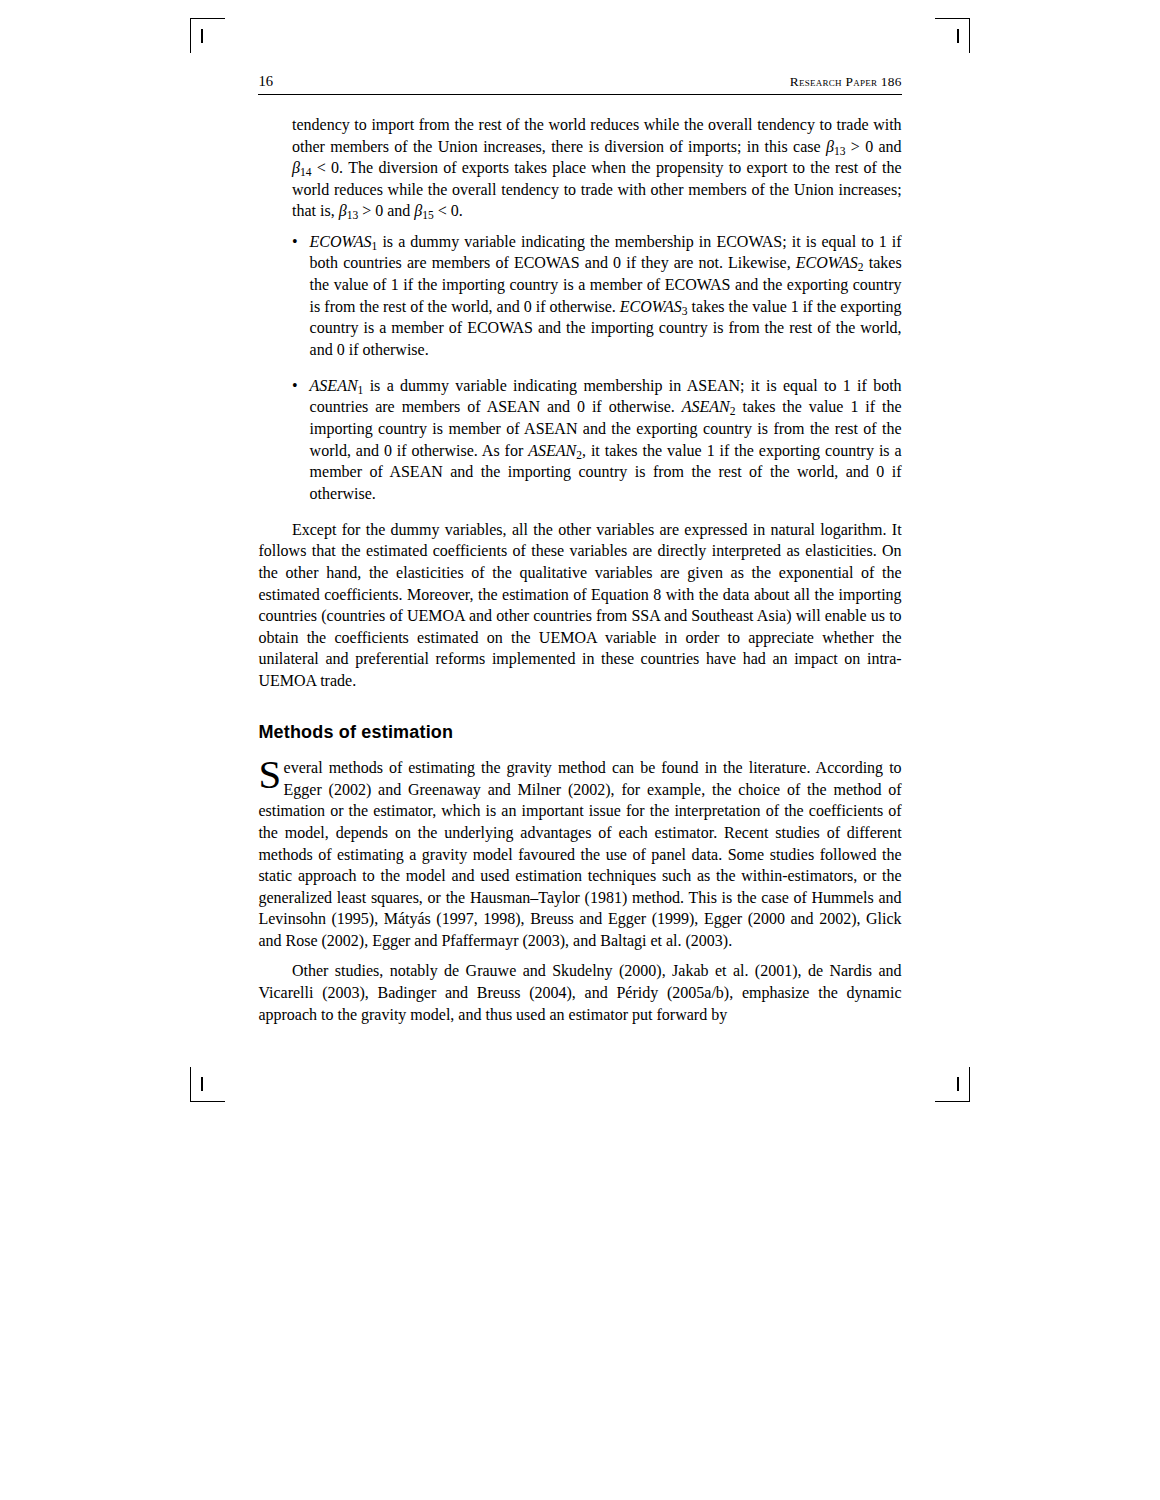16 Research Paper 186
tendency to import from the rest of the world reduces while the overall tendency to trade with other members of the Union increases, there is diversion of imports; in this case β13 > 0 and β14 < 0. The diversion of exports takes place when the propensity to export to the rest of the world reduces while the overall tendency to trade with other members of the Union increases; that is, β13 > 0 and β15 < 0.
• ECOWAS1 is a dummy variable indicating the membership in ECOWAS; it is equal to 1 if both countries are members of ECOWAS and 0 if they are not. Likewise, ECOWAS2 takes the value of 1 if the importing country is a member of ECOWAS and the exporting country is from the rest of the world, and 0 if otherwise. ECOWAS3 takes the value 1 if the exporting country is a member of ECOWAS and the importing country is from the rest of the world, and 0 if otherwise.
• ASEAN1 is a dummy variable indicating membership in ASEAN; it is equal to 1 if both countries are members of ASEAN and 0 if otherwise. ASEAN2 takes the value 1 if the importing country is member of ASEAN and the exporting country is from the rest of the world, and 0 if otherwise. As for ASEAN2, it takes the value 1 if the exporting country is a member of ASEAN and the importing country is from the rest of the world, and 0 if otherwise.
Except for the dummy variables, all the other variables are expressed in natural logarithm. It follows that the estimated coefficients of these variables are directly interpreted as elasticities. On the other hand, the elasticities of the qualitative variables are given as the exponential of the estimated coefficients. Moreover, the estimation of Equation 8 with the data about all the importing countries (countries of UEMOA and other countries from SSA and Southeast Asia) will enable us to obtain the coefficients estimated on the UEMOA variable in order to appreciate whether the unilateral and preferential reforms implemented in these countries have had an impact on intra-UEMOA trade.
Methods of estimation
Several methods of estimating the gravity method can be found in the literature. According to Egger (2002) and Greenaway and Milner (2002), for example, the choice of the method of estimation or the estimator, which is an important issue for the interpretation of the coefficients of the model, depends on the underlying advantages of each estimator. Recent studies of different methods of estimating a gravity model favoured the use of panel data. Some studies followed the static approach to the model and used estimation techniques such as the within-estimators, or the generalized least squares, or the Hausman–Taylor (1981) method. This is the case of Hummels and Levinsohn (1995), Mátyás (1997, 1998), Breuss and Egger (1999), Egger (2000 and 2002), Glick and Rose (2002), Egger and Pfaffermayr (2003), and Baltagi et al. (2003).
Other studies, notably de Grauwe and Skudelny (2000), Jakab et al. (2001), de Nardis and Vicarelli (2003), Badinger and Breuss (2004), and Péridy (2005a/b), emphasize the dynamic approach to the gravity model, and thus used an estimator put forward by